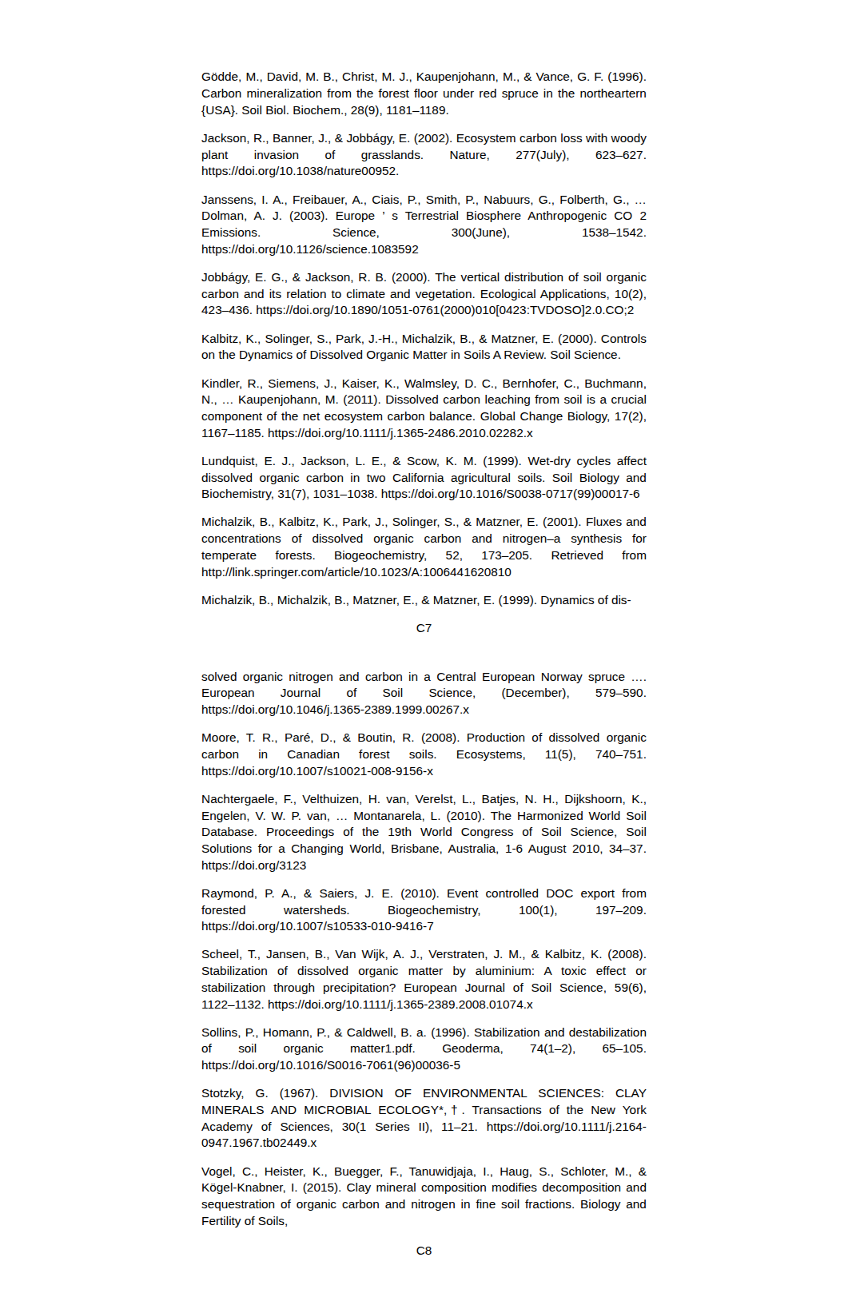Gödde, M., David, M. B., Christ, M. J., Kaupenjohann, M., & Vance, G. F. (1996). Carbon mineralization from the forest floor under red spruce in the northeartern {USA}. Soil Biol. Biochem., 28(9), 1181–1189.
Jackson, R., Banner, J., & Jobbágy, E. (2002). Ecosystem carbon loss with woody plant invasion of grasslands. Nature, 277(July), 623–627. https://doi.org/10.1038/nature00952.
Janssens, I. A., Freibauer, A., Ciais, P., Smith, P., Nabuurs, G., Folberth, G., … Dolman, A. J. (2003). Europe ’ s Terrestrial Biosphere Anthropogenic CO 2 Emissions. Science, 300(June), 1538–1542. https://doi.org/10.1126/science.1083592
Jobbágy, E. G., & Jackson, R. B. (2000). The vertical distribution of soil organic carbon and its relation to climate and vegetation. Ecological Applications, 10(2), 423–436. https://doi.org/10.1890/1051-0761(2000)010[0423:TVDOSO]2.0.CO;2
Kalbitz, K., Solinger, S., Park, J.-H., Michalzik, B., & Matzner, E. (2000). Controls on the Dynamics of Dissolved Organic Matter in Soils A Review. Soil Science.
Kindler, R., Siemens, J., Kaiser, K., Walmsley, D. C., Bernhofer, C., Buchmann, N., … Kaupenjohann, M. (2011). Dissolved carbon leaching from soil is a crucial component of the net ecosystem carbon balance. Global Change Biology, 17(2), 1167–1185. https://doi.org/10.1111/j.1365-2486.2010.02282.x
Lundquist, E. J., Jackson, L. E., & Scow, K. M. (1999). Wet-dry cycles affect dissolved organic carbon in two California agricultural soils. Soil Biology and Biochemistry, 31(7), 1031–1038. https://doi.org/10.1016/S0038-0717(99)00017-6
Michalzik, B., Kalbitz, K., Park, J., Solinger, S., & Matzner, E. (2001). Fluxes and concentrations of dissolved organic carbon and nitrogen–a synthesis for temperate forests. Biogeochemistry, 52, 173–205. Retrieved from http://link.springer.com/article/10.1023/A:1006441620810
Michalzik, B., Michalzik, B., Matzner, E., & Matzner, E. (1999). Dynamics of dis-
C7
solved organic nitrogen and carbon in a Central European Norway spruce …. European Journal of Soil Science, (December), 579–590. https://doi.org/10.1046/j.1365-2389.1999.00267.x
Moore, T. R., Paré, D., & Boutin, R. (2008). Production of dissolved organic carbon in Canadian forest soils. Ecosystems, 11(5), 740–751. https://doi.org/10.1007/s10021-008-9156-x
Nachtergaele, F., Velthuizen, H. van, Verelst, L., Batjes, N. H., Dijkshoorn, K., Engelen, V. W. P. van, … Montanarela, L. (2010). The Harmonized World Soil Database. Proceedings of the 19th World Congress of Soil Science, Soil Solutions for a Changing World, Brisbane, Australia, 1‐6 August 2010, 34–37. https://doi.org/3123
Raymond, P. A., & Saiers, J. E. (2010). Event controlled DOC export from forested watersheds. Biogeochemistry, 100(1), 197–209. https://doi.org/10.1007/s10533-010-9416-7
Scheel, T., Jansen, B., Van Wijk, A. J., Verstraten, J. M., & Kalbitz, K. (2008). Stabilization of dissolved organic matter by aluminium: A toxic effect or stabilization through precipitation? European Journal of Soil Science, 59(6), 1122–1132. https://doi.org/10.1111/j.1365-2389.2008.01074.x
Sollins, P., Homann, P., & Caldwell, B. a. (1996). Stabilization and destabilization of soil organic matter1.pdf. Geoderma, 74(1–2), 65–105. https://doi.org/10.1016/S0016-7061(96)00036-5
Stotzky, G. (1967). DIVISION OF ENVIRONMENTAL SCIENCES: CLAY MINERALS AND MICROBIAL ECOLOGY*,†. Transactions of the New York Academy of Sciences, 30(1 Series II), 11–21. https://doi.org/10.1111/j.2164-0947.1967.tb02449.x
Vogel, C., Heister, K., Buegger, F., Tanuwidjaja, I., Haug, S., Schloter, M., & Kögel-Knabner, I. (2015). Clay mineral composition modifies decomposition and sequestration of organic carbon and nitrogen in fine soil fractions. Biology and Fertility of Soils,
C8